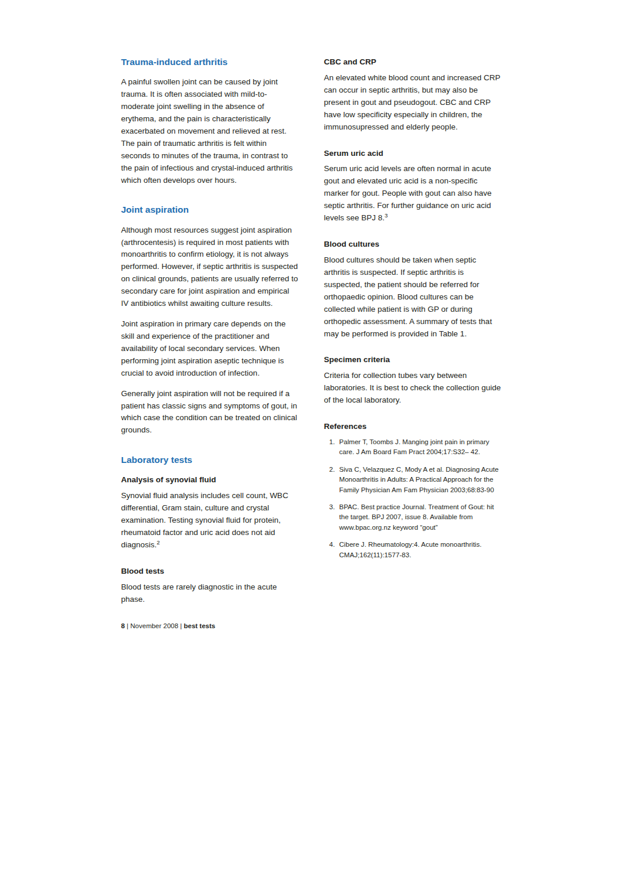Trauma-induced arthritis
A painful swollen joint can be caused by joint trauma. It is often associated with mild-to-moderate joint swelling in the absence of erythema, and the pain is characteristically exacerbated on movement and relieved at rest. The pain of traumatic arthritis is felt within seconds to minutes of the trauma, in contrast to the pain of infectious and crystal-induced arthritis which often develops over hours.
Joint aspiration
Although most resources suggest joint aspiration (arthrocentesis) is required in most patients with monoarthritis to confirm etiology, it is not always performed. However, if septic arthritis is suspected on clinical grounds, patients are usually referred to secondary care for joint aspiration and empirical IV antibiotics whilst awaiting culture results.
Joint aspiration in primary care depends on the skill and experience of the practitioner and availability of local secondary services. When performing joint aspiration aseptic technique is crucial to avoid introduction of infection.
Generally joint aspiration will not be required if a patient has classic signs and symptoms of gout, in which case the condition can be treated on clinical grounds.
Laboratory tests
Analysis of synovial fluid
Synovial fluid analysis includes cell count, WBC differential, Gram stain, culture and crystal examination. Testing synovial fluid for protein, rheumatoid factor and uric acid does not aid diagnosis.2
Blood tests
Blood tests are rarely diagnostic in the acute phase.
CBC and CRP
An elevated white blood count and increased CRP can occur in septic arthritis, but may also be present in gout and pseudogout. CBC and CRP have low specificity especially in children, the immunosupressed and elderly people.
Serum uric acid
Serum uric acid levels are often normal in acute gout and elevated uric acid is a non-specific marker for gout. People with gout can also have septic arthritis. For further guidance on uric acid levels see BPJ 8.3
Blood cultures
Blood cultures should be taken when septic arthritis is suspected. If septic arthritis is suspected, the patient should be referred for orthopaedic opinion. Blood cultures can be collected while patient is with GP or during orthopedic assessment. A summary of tests that may be performed is provided in Table 1.
Specimen criteria
Criteria for collection tubes vary between laboratories. It is best to check the collection guide of the local laboratory.
References
Palmer T, Toombs J. Manging joint pain in primary care. J Am Board Fam Pract 2004;17:S32– 42.
Siva C, Velazquez C, Mody A et al. Diagnosing Acute Monoarthritis in Adults: A Practical Approach for the Family Physician Am Fam Physician 2003;68:83-90
BPAC. Best practice Journal. Treatment of Gout: hit the target. BPJ 2007, issue 8. Available from www.bpac.org.nz keyword “gout”
Cibere J. Rheumatology:4. Acute monoarthritis. CMAJ;162(11):1577-83.
8 | November 2008 | best tests